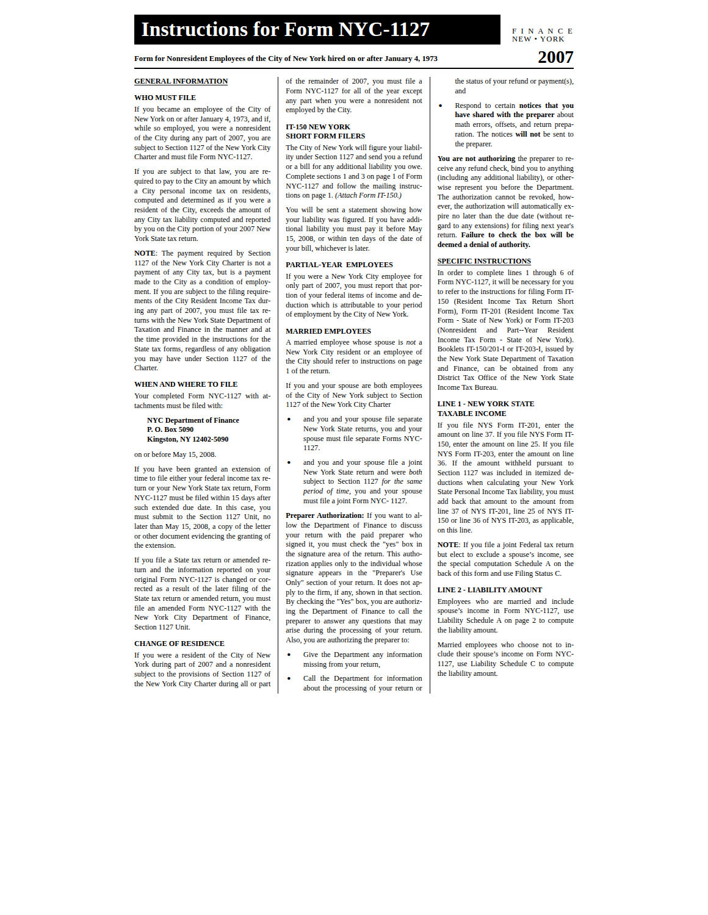Instructions for Form NYC-1127
F I N A N C E
NEW • YORK
Form for Nonresident Employees of the City of New York hired on or after January 4, 1973
2007
General Information
Who Must File
If you became an employee of the City of New York on or after January 4, 1973, and if, while so employed, you were a nonresident of the City during any part of 2007, you are subject to Section 1127 of the New York City Charter and must file Form NYC-1127.
If you are subject to that law, you are required to pay to the City an amount by which a City personal income tax on residents, computed and determined as if you were a resident of the City, exceeds the amount of any City tax liability computed and reported by you on the City portion of your 2007 New York State tax return.
NOTE: The payment required by Section 1127 of the New York City Charter is not a payment of any City tax, but is a payment made to the City as a condition of employment. If you are subject to the filing requirements of the City Resident Income Tax during any part of 2007, you must file tax returns with the New York State Department of Taxation and Finance in the manner and at the time provided in the instructions for the State tax forms, regardless of any obligation you may have under Section 1127 of the Charter.
When and Where to File
Your completed Form NYC-1127 with attachments must be filed with:
NYC Department of Finance
P. O. Box 5090
Kingston, NY 12402-5090
on or before May 15, 2008.
If you have been granted an extension of time to file either your federal income tax return or your New York State tax return, Form NYC-1127 must be filed within 15 days after such extended due date. In this case, you must submit to the Section 1127 Unit, no later than May 15, 2008, a copy of the letter or other document evidencing the granting of the extension.
If you file a State tax return or amended return and the information reported on your original Form NYC-1127 is changed or corrected as a result of the later filing of the State tax return or amended return, you must file an amended Form NYC-1127 with the New York City Department of Finance, Section 1127 Unit.
Change of Residence
If you were a resident of the City of New York during part of 2007 and a nonresident subject to the provisions of Section 1127 of the New York City Charter during all or part of the remainder of 2007, you must file a Form NYC-1127 for all of the year except any part when you were a nonresident not employed by the City.
IT-150 New York
Short Form Filers
The City of New York will figure your liability under Section 1127 and send you a refund or a bill for any additional liability you owe. Complete sections 1 and 3 on page 1 of Form NYC-1127 and follow the mailing instructions on page 1. (Attach Form IT-150.)
You will be sent a statement showing how your liability was figured. If you have additional liability you must pay it before May 15, 2008, or within ten days of the date of your bill, whichever is later.
Partial-Year Employees
If you were a New York City employee for only part of 2007, you must report that portion of your federal items of income and deduction which is attributable to your period of employment by the City of New York.
Married Employees
A married employee whose spouse is not a New York City resident or an employee of the City should refer to instructions on page 1 of the return.
If you and your spouse are both employees of the City of New York subject to Section 1127 of the New York City Charter
and you and your spouse file separate New York State returns, you and your spouse must file separate Forms NYC-1127.
and you and your spouse file a joint New York State return and were both subject to Section 1127 for the same period of time, you and your spouse must file a joint Form NYC- 1127.
Preparer Authorization: If you want to allow the Department of Finance to discuss your return with the paid preparer who signed it, you must check the "yes" box in the signature area of the return. This authorization applies only to the individual whose signature appears in the "Preparer's Use Only" section of your return. It does not apply to the firm, if any, shown in that section. By checking the "Yes" box, you are authorizing the Department of Finance to call the preparer to answer any questions that may arise during the processing of your return. Also, you are authorizing the preparer to:
Give the Department any information missing from your return,
Call the Department for information about the processing of your return or the status of your refund or payment(s), and
Respond to certain notices that you have shared with the preparer about math errors, offsets, and return preparation. The notices will not be sent to the preparer.
You are not authorizing the preparer to receive any refund check, bind you to anything (including any additional liability), or otherwise represent you before the Department. The authorization cannot be revoked, however, the authorization will automatically expire no later than the due date (without regard to any extensions) for filing next year's return. Failure to check the box will be deemed a denial of authority.
Specific Instructions
In order to complete lines 1 through 6 of Form NYC-1127, it will be necessary for you to refer to the instructions for filing Form IT-150 (Resident Income Tax Return Short Form), Form IT-201 (Resident Income Tax Form - State of New York) or Form IT-203 (Nonresident and Part--Year Resident Income Tax Form - State of New York). Booklets IT-150/201-I or IT-203-I, issued by the New York State Department of Taxation and Finance, can be obtained from any District Tax Office of the New York State Income Tax Bureau.
Line 1 - New York State
Taxable Income
If you file NYS Form IT-201, enter the amount on line 37. If you file NYS Form IT-150, enter the amount on line 25. If you file NYS Form IT-203, enter the amount on line 36. If the amount withheld pursuant to Section 1127 was included in itemized deductions when calculating your New York State Personal Income Tax liability, you must add back that amount to the amount from line 37 of NYS IT-201, line 25 of NYS IT-150 or line 36 of NYS IT-203, as applicable, on this line.
NOTE: If you file a joint Federal tax return but elect to exclude a spouse’s income, see the special computation Schedule A on the back of this form and use Filing Status C.
Line 2 - Liability Amount
Employees who are married and include spouse’s income in Form NYC-1127, use Liability Schedule A on page 2 to compute the liability amount.
Married employees who choose not to include their spouse’s income on Form NYC-1127, use Liability Schedule C to compute the liability amount.